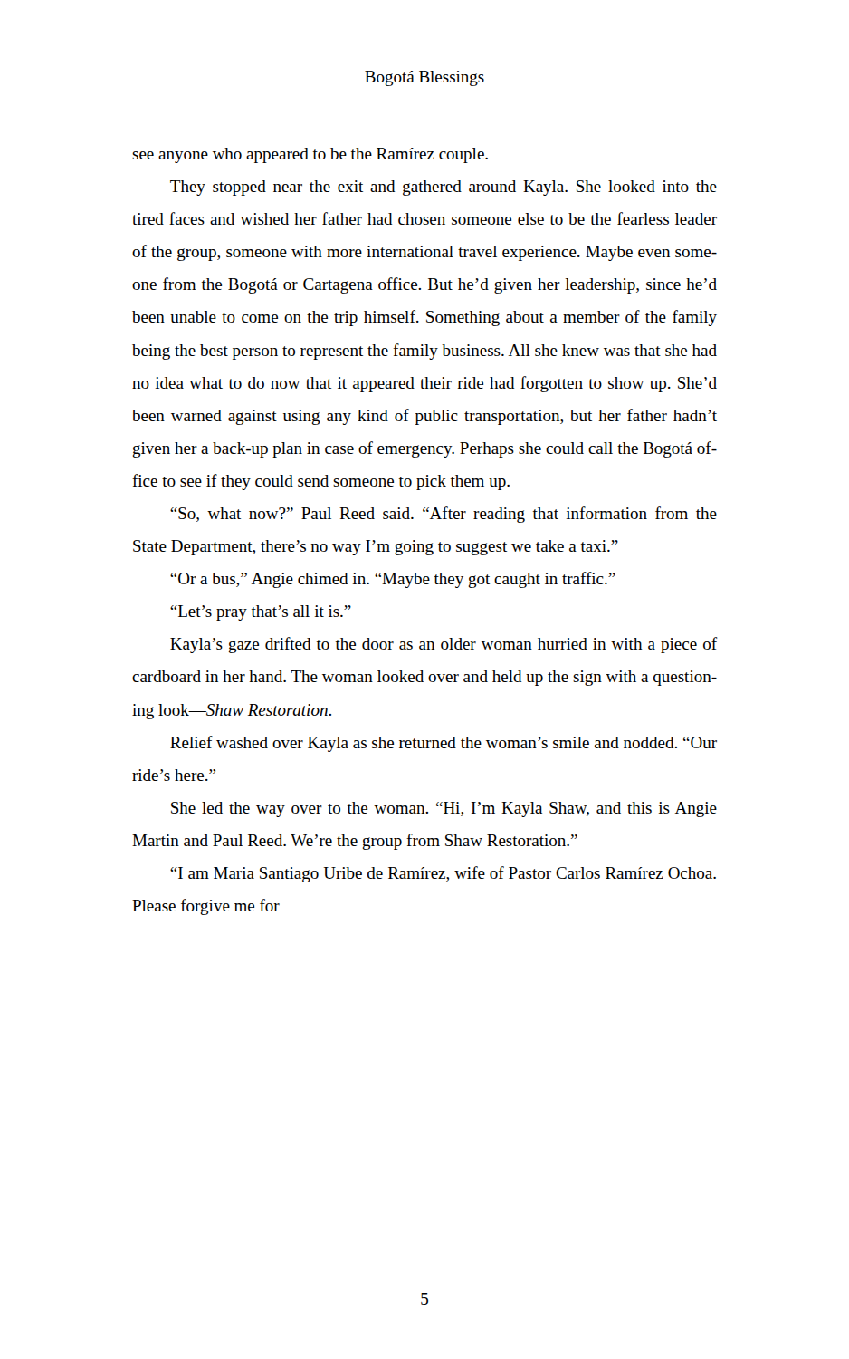Bogotá Blessings
see anyone who appeared to be the Ramírez couple.
They stopped near the exit and gathered around Kayla. She looked into the tired faces and wished her father had chosen someone else to be the fearless leader of the group, someone with more international travel experience. Maybe even someone from the Bogotá or Cartagena office. But he’d given her leadership, since he’d been unable to come on the trip himself. Something about a member of the family being the best person to represent the family business. All she knew was that she had no idea what to do now that it appeared their ride had forgotten to show up. She’d been warned against using any kind of public transportation, but her father hadn’t given her a back-up plan in case of emergency. Perhaps she could call the Bogotá office to see if they could send someone to pick them up.
“So, what now?” Paul Reed said. “After reading that information from the State Department, there’s no way I’m going to suggest we take a taxi.”
“Or a bus,” Angie chimed in. “Maybe they got caught in traffic.”
“Let’s pray that’s all it is.”
Kayla’s gaze drifted to the door as an older woman hurried in with a piece of cardboard in her hand. The woman looked over and held up the sign with a questioning look—Shaw Restoration.
Relief washed over Kayla as she returned the woman’s smile and nodded. “Our ride’s here.”
She led the way over to the woman. “Hi, I’m Kayla Shaw, and this is Angie Martin and Paul Reed. We’re the group from Shaw Restoration.”
“I am Maria Santiago Uribe de Ramírez, wife of Pastor Carlos Ramírez Ochoa. Please forgive me for
5